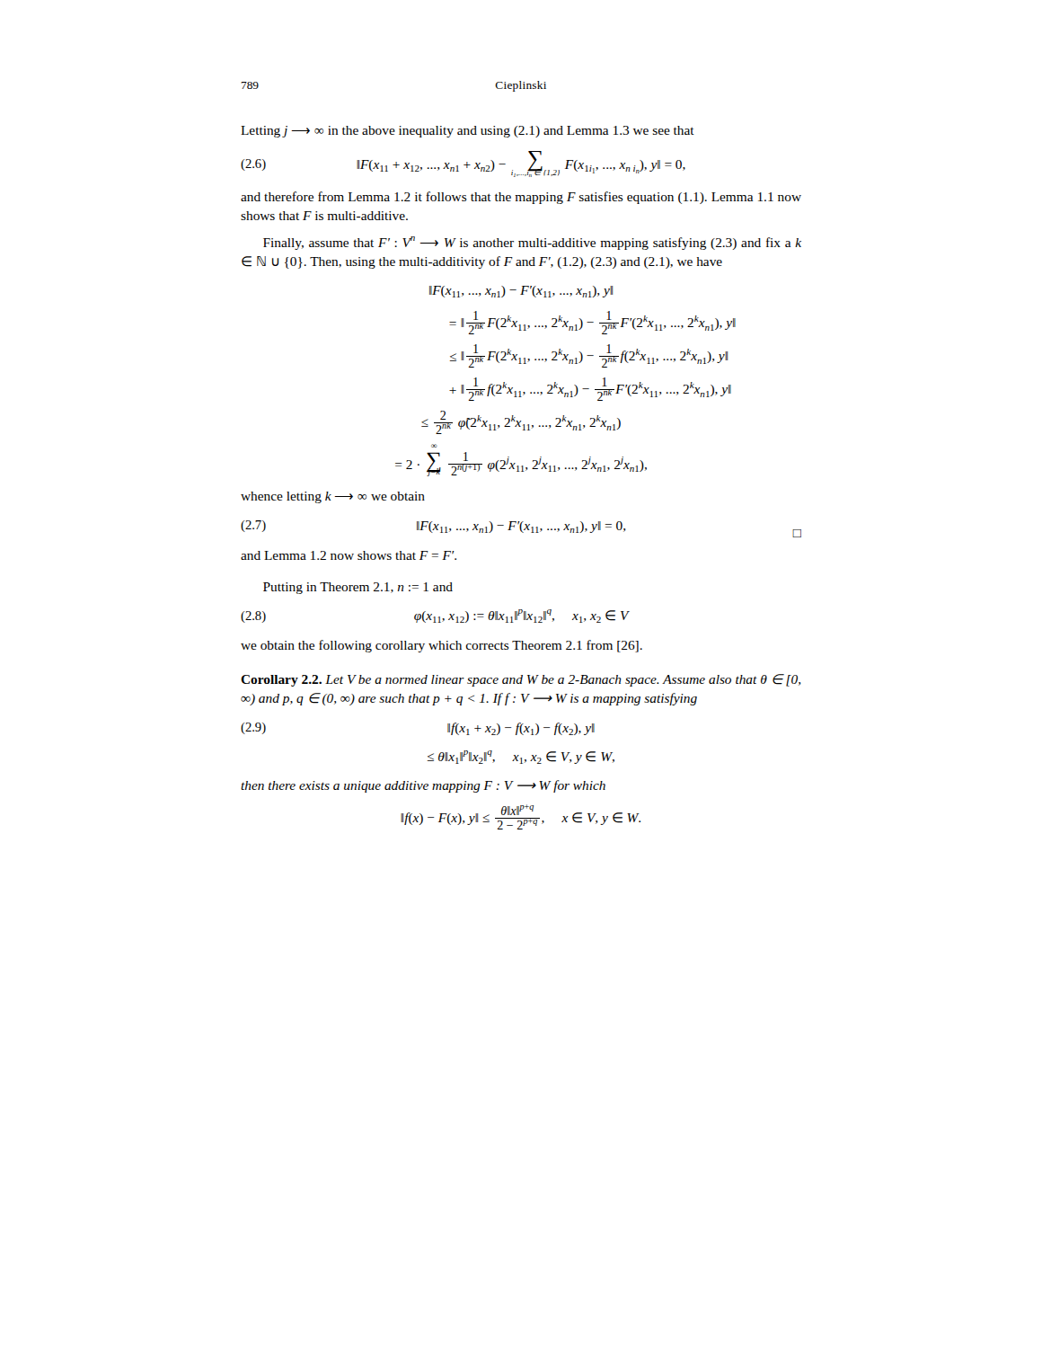789
Cieplinski
Letting j ⟶ ∞ in the above inequality and using (2.1) and Lemma 1.3 we see that
(2.6)
‖F(x11 + x12, ..., xn1 + xn2) − ∑ i1,...,in ∈ {1,2} F(x1i1, ..., xn in), y‖ = 0,
and therefore from Lemma 1.2 it follows that the mapping F satisfies equation (1.1). Lemma 1.1 now shows that F is multi-additive.
Finally, assume that F′ : Vn ⟶ W is another multi-additive mapping satisfying (2.3) and fix a k ∈ ℕ ∪ {0}. Then, using the multi-additivity of F and F′, (1.2), (2.3) and (2.1), we have
‖F(x11, ..., xn1) − F′(x11, ..., xn1), y‖
=
‖12nk F(2kx11, ..., 2kxn1) − 12nk F′(2kx11, ..., 2kxn1), y‖
≤
‖12nk F(2kx11, ..., 2kxn1) − 12nk f(2kx11, ..., 2kxn1), y‖
+
‖12nk f(2kx11, ..., 2kxn1) − 12nk F′(2kx11, ..., 2kxn1), y‖
≤ 22nk φ̃(2kx11, 2kx11, ..., 2kxn1, 2kxn1)
= 2 · ∞ ∑ j=k 12n(j+1) φ(2jx11, 2jx11, ..., 2jxn1, 2jxn1),
whence letting k ⟶ ∞ we obtain
(2.7)
‖F(x11, ..., xn1) − F′(x11, ..., xn1), y‖ = 0,
and Lemma 1.2 now shows that F = F′. □
Putting in Theorem 2.1, n := 1 and
(2.8)
φ(x11, x12) := θ‖x11‖p‖x12‖q, x1, x2 ∈ V
we obtain the following corollary which corrects Theorem 2.1 from [26].
Corollary 2.2. Let V be a normed linear space and W be a 2-Banach space. Assume also that θ ∈ [0, ∞) and p, q ∈ (0, ∞) are such that p + q < 1. If f : V ⟶ W is a mapping satisfying
(2.9)
‖f(x1 + x2) − f(x1) − f(x2), y‖
≤ θ‖x1‖p‖x2‖q, x1, x2 ∈ V, y ∈ W,
then there exists a unique additive mapping F : V ⟶ W for which
‖f(x) − F(x), y‖ ≤ θ‖x‖p+q 2 − 2p+q, x ∈ V, y ∈ W.